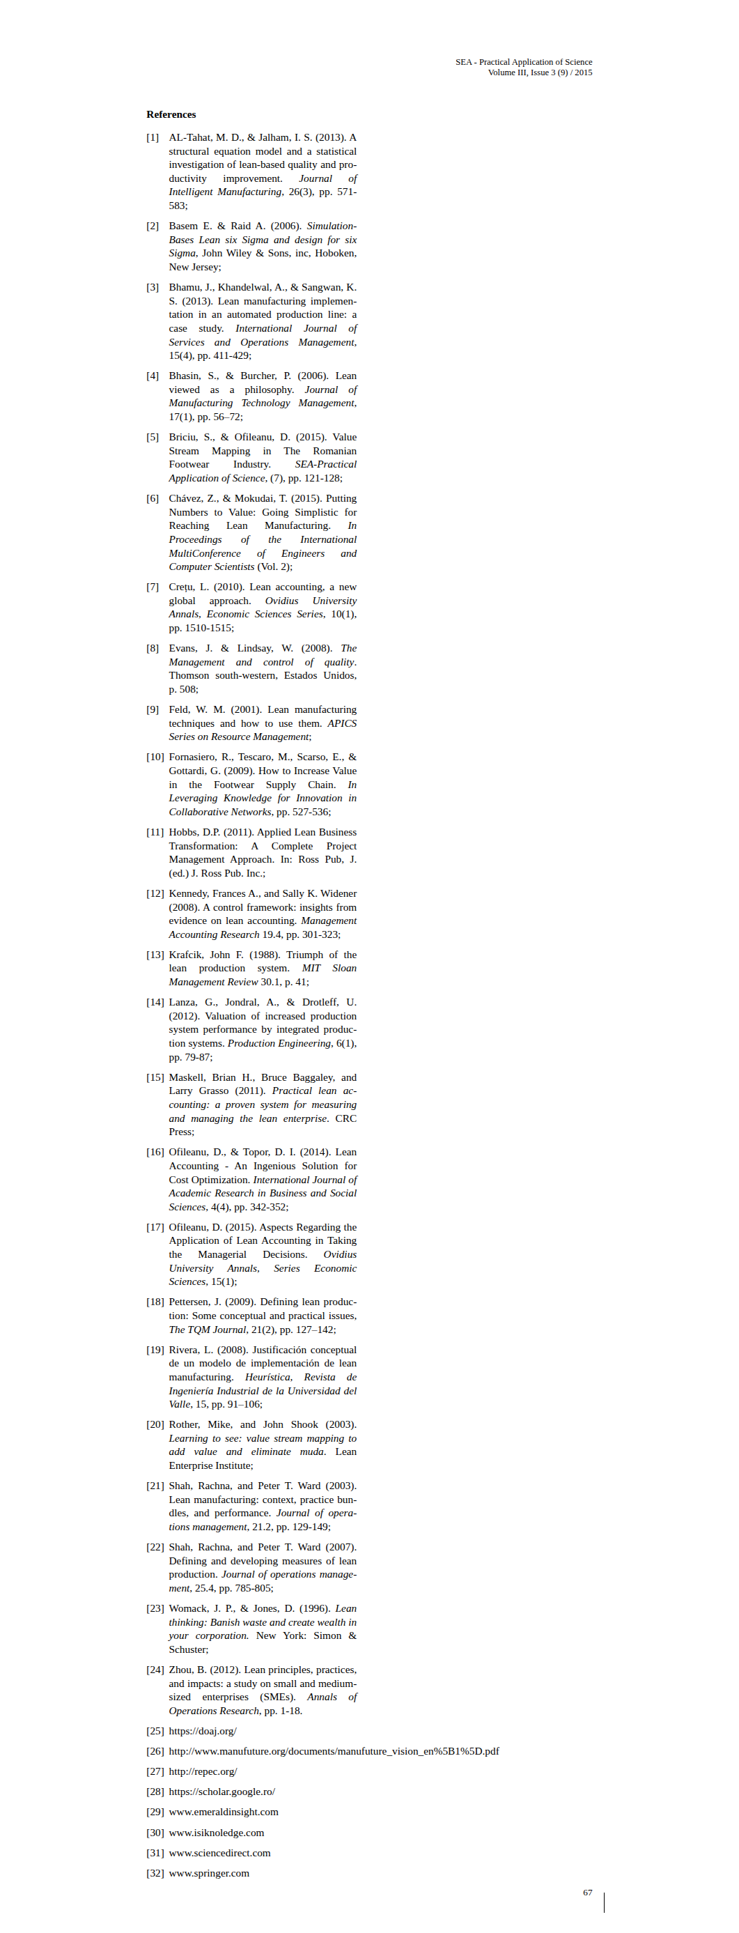SEA - Practical Application of Science
Volume III, Issue 3 (9) / 2015
References
[1] AL-Tahat, M. D., & Jalham, I. S. (2013). A structural equation model and a statistical investigation of lean-based quality and productivity improvement. Journal of Intelligent Manufacturing, 26(3), pp. 571-583;
[2] Basem E. & Raid A. (2006). Simulation-Bases Lean six Sigma and design for six Sigma, John Wiley & Sons, inc, Hoboken, New Jersey;
[3] Bhamu, J., Khandelwal, A., & Sangwan, K. S. (2013). Lean manufacturing implementation in an automated production line: a case study. International Journal of Services and Operations Management, 15(4), pp. 411-429;
[4] Bhasin, S., & Burcher, P. (2006). Lean viewed as a philosophy. Journal of Manufacturing Technology Management, 17(1), pp. 56–72;
[5] Briciu, S., & Ofileanu, D. (2015). Value Stream Mapping in The Romanian Footwear Industry. SEA-Practical Application of Science, (7), pp. 121-128;
[6] Chávez, Z., & Mokudai, T. (2015). Putting Numbers to Value: Going Simplistic for Reaching Lean Manufacturing. In Proceedings of the International MultiConference of Engineers and Computer Scientists (Vol. 2);
[7] Crețu, L. (2010). Lean accounting, a new global approach. Ovidius University Annals, Economic Sciences Series, 10(1), pp. 1510-1515;
[8] Evans, J. & Lindsay, W. (2008). The Management and control of quality. Thomson south-western, Estados Unidos, p. 508;
[9] Feld, W. M. (2001). Lean manufacturing techniques and how to use them. APICS Series on Resource Management;
[10] Fornasiero, R., Tescaro, M., Scarso, E., & Gottardi, G. (2009). How to Increase Value in the Footwear Supply Chain. In Leveraging Knowledge for Innovation in Collaborative Networks, pp. 527-536;
[11] Hobbs, D.P. (2011). Applied Lean Business Transformation: A Complete Project Management Approach. In: Ross Pub, J. (ed.) J. Ross Pub. Inc.;
[12] Kennedy, Frances A., and Sally K. Widener (2008). A control framework: insights from evidence on lean accounting. Management Accounting Research 19.4, pp. 301-323;
[13] Krafcik, John F. (1988). Triumph of the lean production system. MIT Sloan Management Review 30.1, p. 41;
[14] Lanza, G., Jondral, A., & Drotleff, U. (2012). Valuation of increased production system performance by integrated production systems. Production Engineering, 6(1), pp. 79-87;
[15] Maskell, Brian H., Bruce Baggaley, and Larry Grasso (2011). Practical lean accounting: a proven system for measuring and managing the lean enterprise. CRC Press;
[16] Ofileanu, D., & Topor, D. I. (2014). Lean Accounting - An Ingenious Solution for Cost Optimization. International Journal of Academic Research in Business and Social Sciences, 4(4), pp. 342-352;
[17] Ofileanu, D. (2015). Aspects Regarding the Application of Lean Accounting in Taking the Managerial Decisions. Ovidius University Annals, Series Economic Sciences, 15(1);
[18] Pettersen, J. (2009). Defining lean production: Some conceptual and practical issues, The TQM Journal, 21(2), pp. 127–142;
[19] Rivera, L. (2008). Justificación conceptual de un modelo de implementación de lean manufacturing. Heurística, Revista de Ingeniería Industrial de la Universidad del Valle, 15, pp. 91–106;
[20] Rother, Mike, and John Shook (2003). Learning to see: value stream mapping to add value and eliminate muda. Lean Enterprise Institute;
[21] Shah, Rachna, and Peter T. Ward (2003). Lean manufacturing: context, practice bundles, and performance. Journal of operations management, 21.2, pp. 129-149;
[22] Shah, Rachna, and Peter T. Ward (2007). Defining and developing measures of lean production. Journal of operations management, 25.4, pp. 785-805;
[23] Womack, J. P., & Jones, D. (1996). Lean thinking: Banish waste and create wealth in your corporation. New York: Simon & Schuster;
[24] Zhou, B. (2012). Lean principles, practices, and impacts: a study on small and medium-sized enterprises (SMEs). Annals of Operations Research, pp. 1-18.
[25] https://doaj.org/
[26] http://www.manufuture.org/documents/manufuture_vision_en%5B1%5D.pdf
[27] http://repec.org/
[28] https://scholar.google.ro/
[29] www.emeraldinsight.com
[30] www.isiknoledge.com
[31] www.sciencedirect.com
[32] www.springer.com
67